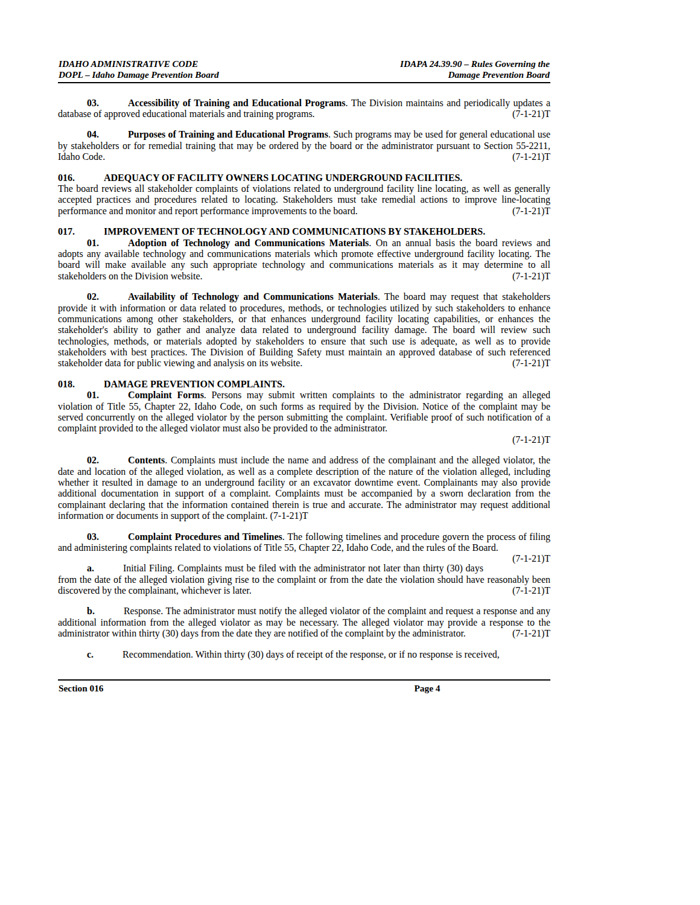| IDAHO ADMINISTRATIVE CODE DOPL – Idaho Damage Prevention Board | IDAPA 24.39.90 – Rules Governing the Damage Prevention Board |
03. Accessibility of Training and Educational Programs. The Division maintains and periodically updates a database of approved educational materials and training programs.(7-1-21)T
04. Purposes of Training and Educational Programs. Such programs may be used for general educational use by stakeholders or for remedial training that may be ordered by the board or the administrator pursuant to Section 55-2211, Idaho Code.(7-1-21)T
016. ADEQUACY OF FACILITY OWNERS LOCATING UNDERGROUND FACILITIES.
The board reviews all stakeholder complaints of violations related to underground facility line locating, as well as generally accepted practices and procedures related to locating. Stakeholders must take remedial actions to improve line-locating performance and monitor and report performance improvements to the board.(7-1-21)T
017. IMPROVEMENT OF TECHNOLOGY AND COMMUNICATIONS BY STAKEHOLDERS.
01. Adoption of Technology and Communications Materials. On an annual basis the board reviews and adopts any available technology and communications materials which promote effective underground facility locating. The board will make available any such appropriate technology and communications materials as it may determine to all stakeholders on the Division website.(7-1-21)T
02. Availability of Technology and Communications Materials. The board may request that stakeholders provide it with information or data related to procedures, methods, or technologies utilized by such stakeholders to enhance communications among other stakeholders, or that enhances underground facility locating capabilities, or enhances the stakeholder's ability to gather and analyze data related to underground facility damage. The board will review such technologies, methods, or materials adopted by stakeholders to ensure that such use is adequate, as well as to provide stakeholders with best practices. The Division of Building Safety must maintain an approved database of such referenced stakeholder data for public viewing and analysis on its website.(7-1-21)T
018. DAMAGE PREVENTION COMPLAINTS.
01. Complaint Forms. Persons may submit written complaints to the administrator regarding an alleged violation of Title 55, Chapter 22, Idaho Code, on such forms as required by the Division. Notice of the complaint may be served concurrently on the alleged violator by the person submitting the complaint. Verifiable proof of such notification of a complaint provided to the alleged violator must also be provided to the administrator.
(7-1-21)T
02. Contents. Complaints must include the name and address of the complainant and the alleged violator, the date and location of the alleged violation, as well as a complete description of the nature of the violation alleged, including whether it resulted in damage to an underground facility or an excavator downtime event. Complainants may also provide additional documentation in support of a complaint. Complaints must be accompanied by a sworn declaration from the complainant declaring that the information contained therein is true and accurate. The administrator may request additional information or documents in support of the complaint. (7-1-21)T
03. Complaint Procedures and Timelines. The following timelines and procedure govern the process of filing and administering complaints related to violations of Title 55, Chapter 22, Idaho Code, and the rules of the Board.(7-1-21)T
a. Initial Filing. Complaints must be filed with the administrator not later than thirty (30) days from the date of the alleged violation giving rise to the complaint or from the date the violation should have reasonably been discovered by the complainant, whichever is later.(7-1-21)T
b. Response. The administrator must notify the alleged violator of the complaint and request a response and any additional information from the alleged violator as may be necessary. The alleged violator may provide a response to the administrator within thirty (30) days from the date they are notified of the complaint by the administrator.(7-1-21)T
c. Recommendation. Within thirty (30) days of receipt of the response, or if no response is received,
| Section 016 | Page 4 |